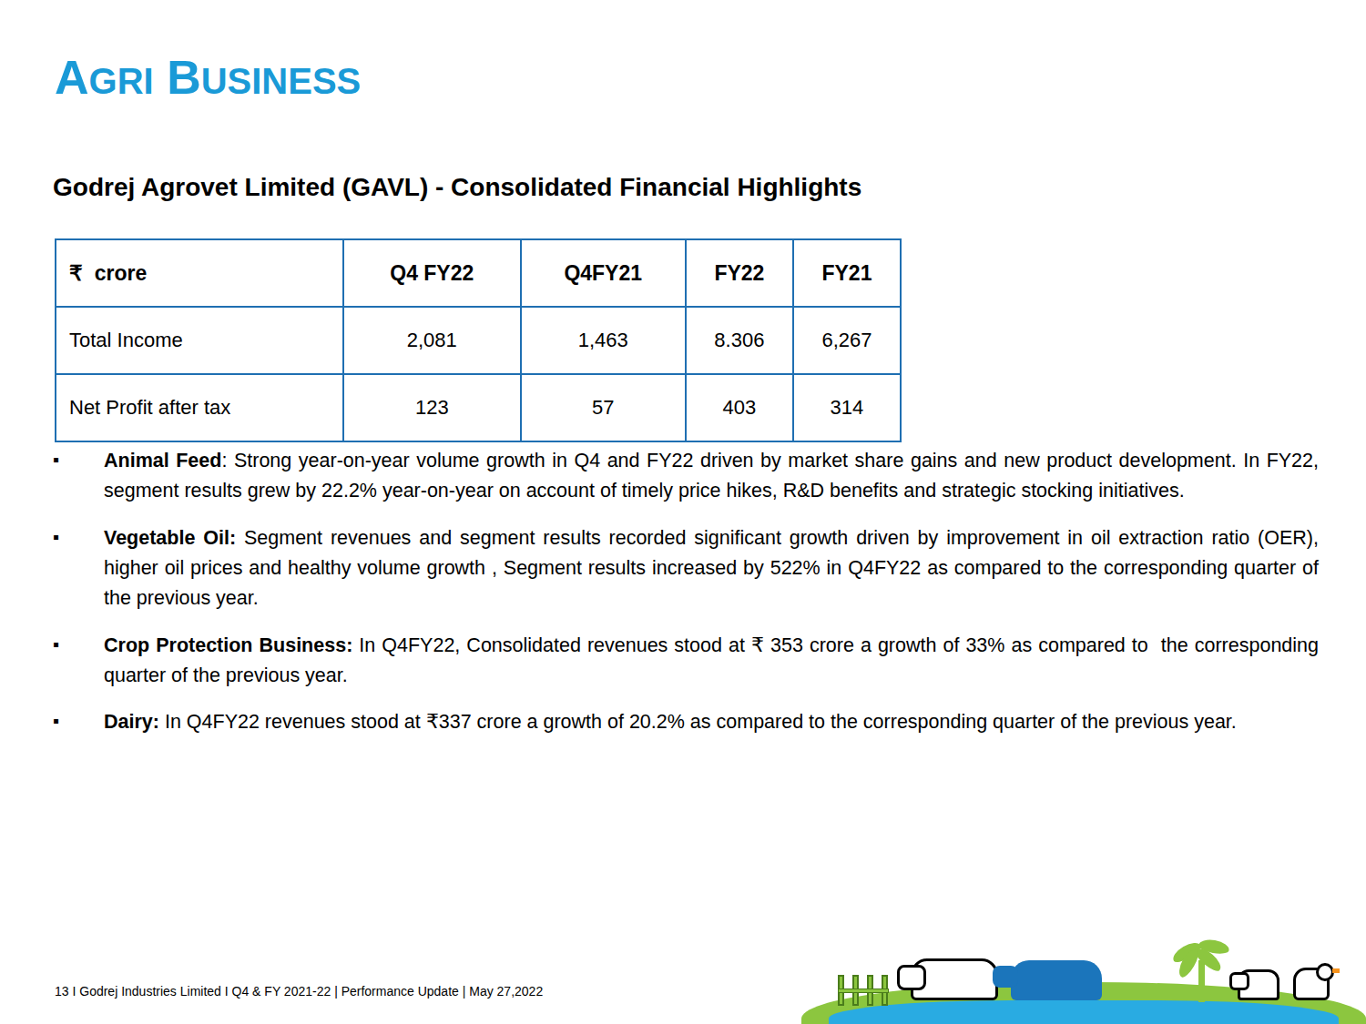AGRI BUSINESS
Godrej Agrovet Limited (GAVL) - Consolidated Financial Highlights
| ₹ crore | Q4 FY22 | Q4FY21 | FY22 | FY21 |
| --- | --- | --- | --- | --- |
| Total Income | 2,081 | 1,463 | 8.306 | 6,267 |
| Net Profit after tax | 123 | 57 | 403 | 314 |
Animal Feed: Strong year-on-year volume growth in Q4 and FY22 driven by market share gains and new product development. In FY22, segment results grew by 22.2% year-on-year on account of timely price hikes, R&D benefits and strategic stocking initiatives.
Vegetable Oil: Segment revenues and segment results recorded significant growth driven by improvement in oil extraction ratio (OER), higher oil prices and healthy volume growth , Segment results increased by 522% in Q4FY22 as compared to the corresponding quarter of the previous year.
Crop Protection Business: In Q4FY22, Consolidated revenues stood at ₹ 353 crore a growth of 33% as compared to the corresponding quarter of the previous year.
Dairy: In Q4FY22 revenues stood at ₹337 crore a growth of 20.2% as compared to the corresponding quarter of the previous year.
13 I Godrej Industries Limited I Q4 & FY 2021-22 | Performance Update | May 27,2022